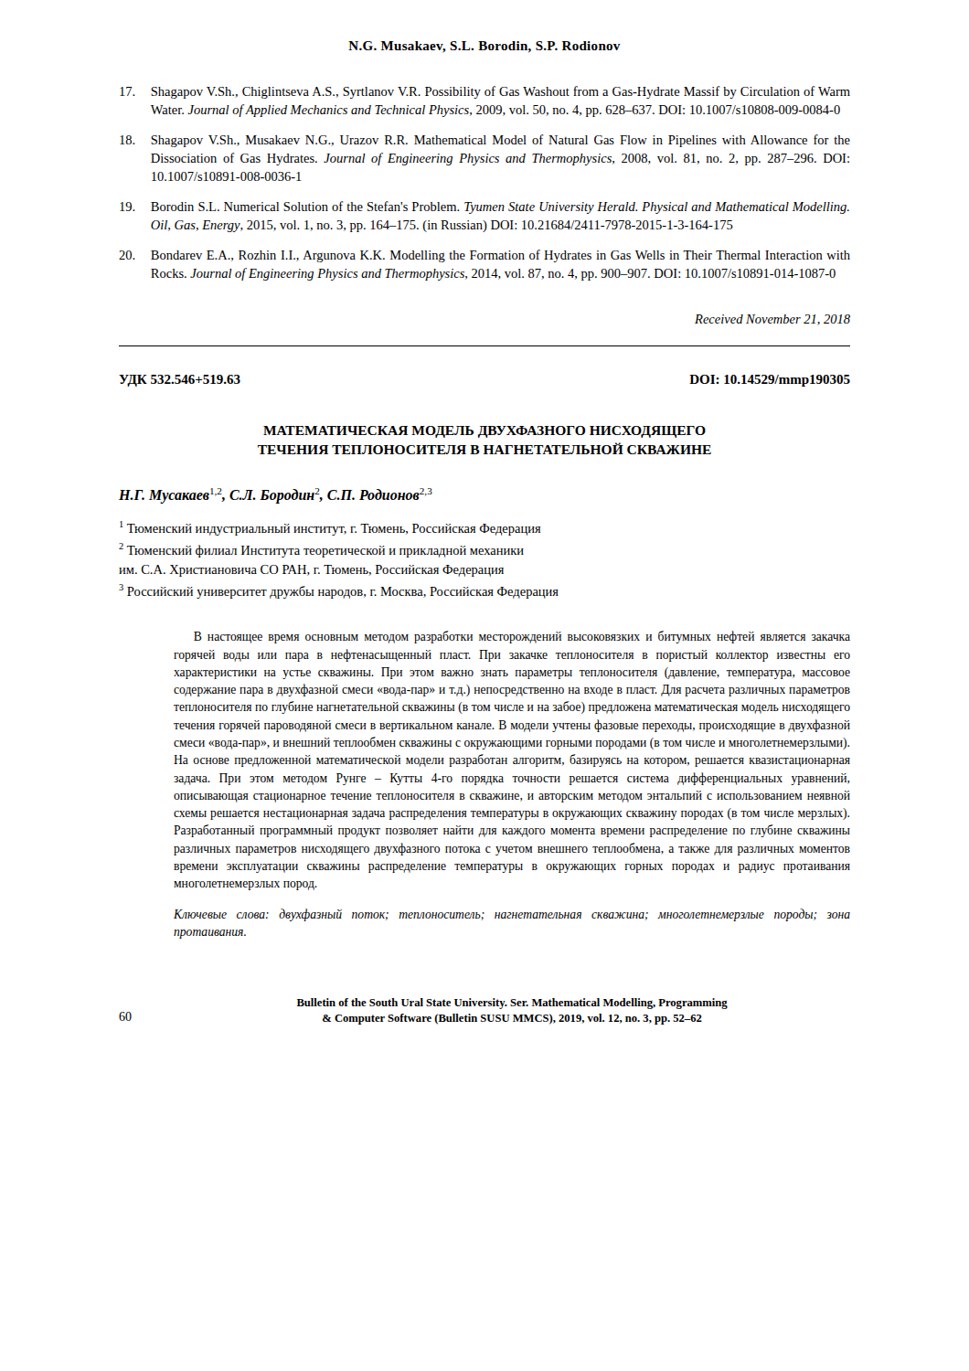N.G. Musakaev, S.L. Borodin, S.P. Rodionov
Shagapov V.Sh., Chiglintseva A.S., Syrtlanov V.R. Possibility of Gas Washout from a Gas-Hydrate Massif by Circulation of Warm Water. Journal of Applied Mechanics and Technical Physics, 2009, vol. 50, no. 4, pp. 628–637. DOI: 10.1007/s10808-009-0084-0
Shagapov V.Sh., Musakaev N.G., Urazov R.R. Mathematical Model of Natural Gas Flow in Pipelines with Allowance for the Dissociation of Gas Hydrates. Journal of Engineering Physics and Thermophysics, 2008, vol. 81, no. 2, pp. 287–296. DOI: 10.1007/s10891-008-0036-1
Borodin S.L. Numerical Solution of the Stefan's Problem. Tyumen State University Herald. Physical and Mathematical Modelling. Oil, Gas, Energy, 2015, vol. 1, no. 3, pp. 164–175. (in Russian) DOI: 10.21684/2411-7978-2015-1-3-164-175
Bondarev E.A., Rozhin I.I., Argunova K.K. Modelling the Formation of Hydrates in Gas Wells in Their Thermal Interaction with Rocks. Journal of Engineering Physics and Thermophysics, 2014, vol. 87, no. 4, pp. 900–907. DOI: 10.1007/s10891-014-1087-0
Received November 21, 2018
УДК 532.546+519.63 DOI: 10.14529/mmp190305
Математическая модель двухфазного нисходящего
течения теплоносителя в нагнетательной скважине
Н.Г. Мусакаев1,2, С.Л. Бородин2, С.П. Родионов2,3
1 Тюменский индустриальный институт, г. Тюмень, Российская Федерация
2 Тюменский филиал Института теоретической и прикладной механики
им. С.А. Христиановича СО РАН, г. Тюмень, Российская Федерация
3 Российский университет дружбы народов, г. Москва, Российская Федерация
В настоящее время основным методом разработки месторождений высоковязких и битумных нефтей является закачка горячей воды или пара в нефтенасыщенный пласт. При закачке теплоносителя в пористый коллектор известны его характеристики на устье скважины. При этом важно знать параметры теплоносителя (давление, температура, массовое содержание пара в двухфазной смеси «вода-пар» и т.д.) непосредственно на входе в пласт. Для расчета различных параметров теплоносителя по глубине нагнетательной скважины (в том числе и на забое) предложена математическая модель нисходящего течения горячей пароводяной смеси в вертикальном канале. В модели учтены фазовые переходы, происходящие в двухфазной смеси «вода-пар», и внешний теплообмен скважины с окружающими горными породами (в том числе и многолетнемерзлыми). На основе предложенной математической модели разработан алгоритм, базируясь на котором, решается квазистационарная задача. При этом методом Рунге – Кутты 4-го порядка точности решается система дифференциальных уравнений, описывающая стационарное течение теплоносителя в скважине, и авторским методом энтальпий с использованием неявной схемы решается нестационарная задача распределения температуры в окружающих скважину породах (в том числе мерзлых). Разработанный программный продукт позволяет найти для каждого момента времени распределение по глубине скважины различных параметров нисходящего двухфазного потока с учетом внешнего теплообмена, а также для различных моментов времени эксплуатации скважины распределение температуры в окружающих горных породах и радиус протаивания многолетнемерзлых пород.
Ключевые слова: двухфазный поток; теплоноситель; нагнетательная скважина; многолетнемерзлые породы; зона протаивания.
60
Bulletin of the South Ural State University. Ser. Mathematical Modelling, Programming
& Computer Software (Bulletin SUSU MMCS), 2019, vol. 12, no. 3, pp. 52–62